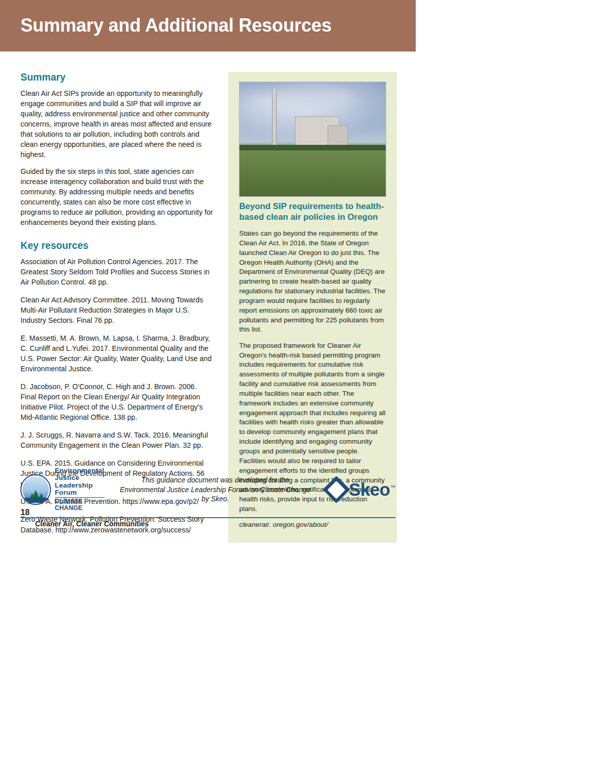Summary and Additional Resources
Summary
Clean Air Act SIPs provide an opportunity to meaningfully engage communities and build a SIP that will improve air quality, address environmental justice and other community concerns, improve health in areas most affected and ensure that solutions to air pollution, including both controls and clean energy opportunities, are placed where the need is highest.
Guided by the six steps in this tool, state agencies can increase interagency collaboration and build trust with the community. By addressing multiple needs and benefits concurrently, states can also be more cost effective in programs to reduce air pollution, providing an opportunity for enhancements beyond their existing plans.
Key resources
Association of Air Pollution Control Agencies. 2017. The Greatest Story Seldom Told Profiles and Success Stories in Air Pollution Control. 48 pp.
Clean Air Act Advisory Committee. 2011. Moving Towards Multi-Air Pollutant Reduction Strategies in Major U.S. Industry Sectors. Final 76 pp.
E. Massetti, M. A. Brown, M. Lapsa, I. Sharma, J. Bradbury, C. Cunliff and L.Yufei. 2017. Environmental Quality and the U.S. Power Sector: Air Quality, Water Quality, Land Use and Environmental Justice.
D. Jacobson, P. O'Connor, C. High and J. Brown. 2006. Final Report on the Clean Energy/ Air Quality Integration Initiative Pilot. Project of the U.S. Department of Energy's Mid-Atlantic Regional Office. 138 pp.
J. J. Scruggs, R. Navarra and S.W. Tack. 2016. Meaningful Community Engagement in the Clean Power Plan. 32 pp.
U.S. EPA. 2015. Guidance on Considering Environmental Justice During the Development of Regulatory Actions. 56 pp.
U.S. EPA. Pollution Prevention. https://www.epa.gov/p2/
Zero Waste Network. Pollution Prevention. Success Story Database. http://www.zerowastenetwork.org/success/
Beyond SIP requirements to health-based clean air policies in Oregon
States can go beyond the requirements of the Clean Air Act. In 2016, the State of Oregon launched Clean Air Oregon to do just this. The Oregon Health Authority (OHA) and the Department of Environmental Quality (DEQ) are partnering to create health-based air quality regulations for stationary industrial facilities. The program would require facilities to regularly report emissions on approximately 660 toxic air pollutants and permitting for 225 pollutants from this list.
The proposed framework for Cleaner Air Oregon's health-risk based permitting program includes requirements for cumulative risk assessments of multiple pollutants from a single facility and cumulative risk assessments from multiple facilities near each other. The framework includes an extensive community engagement approach that includes requiring all facilities with health risks greater than allowable to develop community engagement plans that include identifying and engaging community groups and potentially sensitive people. Facilities would also be required to tailor engagement efforts to the identified groups including creating a complaint line, a community advisory committee, notification of potential health risks, provide input to risk reduction plans.
cleanerair. oregon.gov/about/
Environmental Justice
Leadership Forum
CLIMATE CHANGE
This guidance document was developed for the Environmental Justice Leadership Forum on Climate Change by Skeo.
Skeo™
Cleaner Air, Cleaner Communities
18